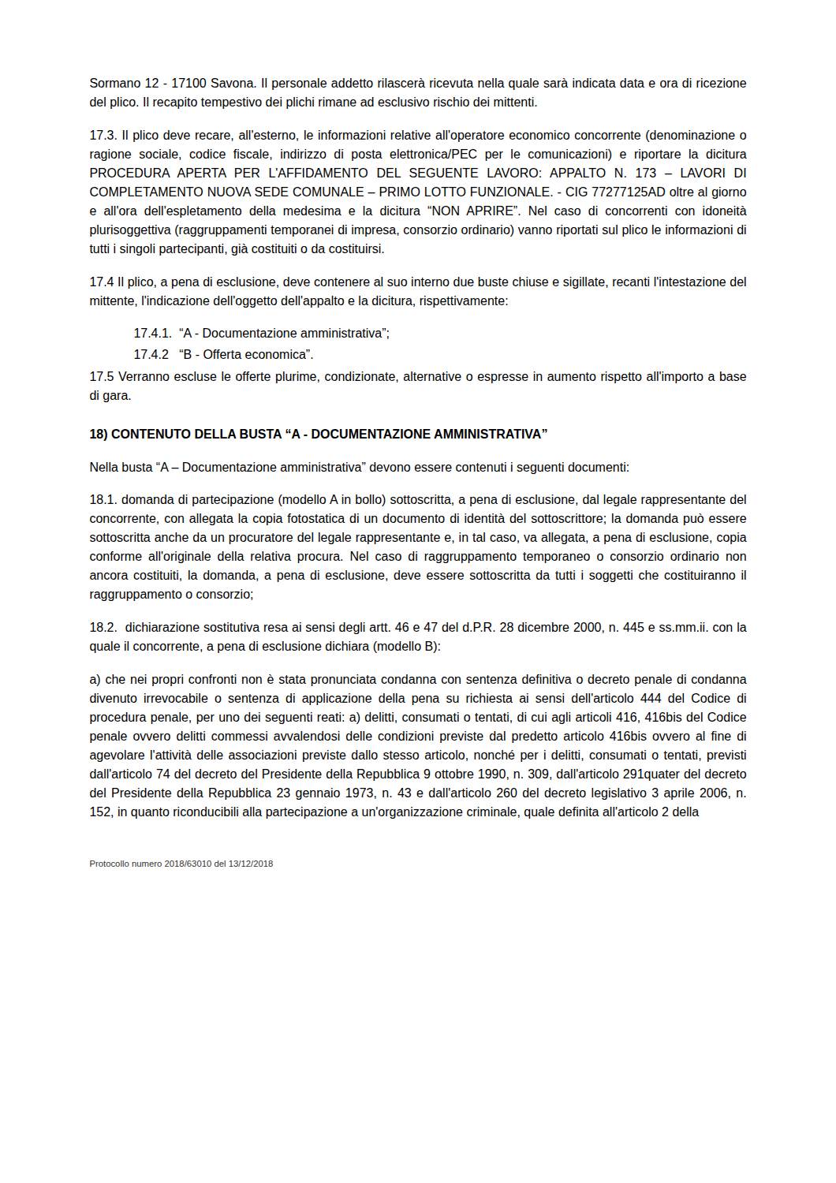Sormano 12 - 17100 Savona. Il personale addetto rilascerà ricevuta nella quale sarà indicata data e ora di ricezione del plico. Il recapito tempestivo dei plichi rimane ad esclusivo rischio dei mittenti.
17.3. Il plico deve recare, all'esterno, le informazioni relative all'operatore economico concorrente (denominazione o ragione sociale, codice fiscale, indirizzo di posta elettronica/PEC per le comunicazioni) e riportare la dicitura PROCEDURA APERTA PER L'AFFIDAMENTO DEL SEGUENTE LAVORO: APPALTO N. 173 – LAVORI DI COMPLETAMENTO NUOVA SEDE COMUNALE – PRIMO LOTTO FUNZIONALE. - CIG 77277125AD oltre al giorno e all'ora dell'espletamento della medesima e la dicitura “NON APRIRE”. Nel caso di concorrenti con idoneità plurisoggettiva (raggruppamenti temporanei di impresa, consorzio ordinario) vanno riportati sul plico le informazioni di tutti i singoli partecipanti, già costituiti o da costituirsi.
17.4 Il plico, a pena di esclusione, deve contenere al suo interno due buste chiuse e sigillate, recanti l'intestazione del mittente, l'indicazione dell'oggetto dell'appalto e la dicitura, rispettivamente:
17.4.1. “A - Documentazione amministrativa”;
17.4.2 “B - Offerta economica”.
17.5 Verranno escluse le offerte plurime, condizionate, alternative o espresse in aumento rispetto all'importo a base di gara.
18) CONTENUTO DELLA BUSTA “A - DOCUMENTAZIONE AMMINISTRATIVA”
Nella busta “A – Documentazione amministrativa” devono essere contenuti i seguenti documenti:
18.1. domanda di partecipazione (modello A in bollo) sottoscritta, a pena di esclusione, dal legale rappresentante del concorrente, con allegata la copia fotostatica di un documento di identità del sottoscrittore; la domanda può essere sottoscritta anche da un procuratore del legale rappresentante e, in tal caso, va allegata, a pena di esclusione, copia conforme all'originale della relativa procura. Nel caso di raggruppamento temporaneo o consorzio ordinario non ancora costituiti, la domanda, a pena di esclusione, deve essere sottoscritta da tutti i soggetti che costituiranno il raggruppamento o consorzio;
18.2. dichiarazione sostitutiva resa ai sensi degli artt. 46 e 47 del d.P.R. 28 dicembre 2000, n. 445 e ss.mm.ii. con la quale il concorrente, a pena di esclusione dichiara (modello B):
a) che nei propri confronti non è stata pronunciata condanna con sentenza definitiva o decreto penale di condanna divenuto irrevocabile o sentenza di applicazione della pena su richiesta ai sensi dell'articolo 444 del Codice di procedura penale, per uno dei seguenti reati: a) delitti, consumati o tentati, di cui agli articoli 416, 416bis del Codice penale ovvero delitti commessi avvalendosi delle condizioni previste dal predetto articolo 416bis ovvero al fine di agevolare l'attività delle associazioni previste dallo stesso articolo, nonché per i delitti, consumati o tentati, previsti dall'articolo 74 del decreto del Presidente della Repubblica 9 ottobre 1990, n. 309, dall'articolo 291quater del decreto del Presidente della Repubblica 23 gennaio 1973, n. 43 e dall'articolo 260 del decreto legislativo 3 aprile 2006, n. 152, in quanto riconducibili alla partecipazione a un'organizzazione criminale, quale definita all'articolo 2 della
Protocollo numero 2018/63010 del 13/12/2018